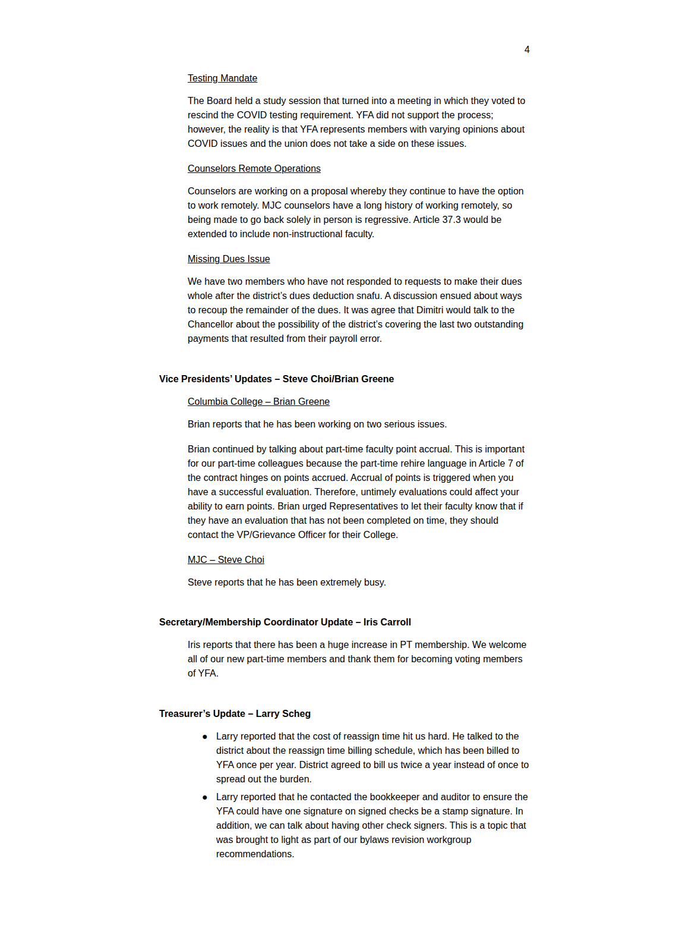4
Testing Mandate
The Board held a study session that turned into a meeting in which they voted to rescind the COVID testing requirement. YFA did not support the process; however, the reality is that YFA represents members with varying opinions about COVID issues and the union does not take a side on these issues.
Counselors Remote Operations
Counselors are working on a proposal whereby they continue to have the option to work remotely. MJC counselors have a long history of working remotely, so being made to go back solely in person is regressive. Article 37.3 would be extended to include non-instructional faculty.
Missing Dues Issue
We have two members who have not responded to requests to make their dues whole after the district’s dues deduction snafu. A discussion ensued about ways to recoup the remainder of the dues. It was agree that Dimitri would talk to the Chancellor about the possibility of the district’s covering the last two outstanding payments that resulted from their payroll error.
Vice Presidents’ Updates – Steve Choi/Brian Greene
Columbia College – Brian Greene
Brian reports that he has been working on two serious issues.
Brian continued by talking about part-time faculty point accrual. This is important for our part-time colleagues because the part-time rehire language in Article 7 of the contract hinges on points accrued. Accrual of points is triggered when you have a successful evaluation. Therefore, untimely evaluations could affect your ability to earn points. Brian urged Representatives to let their faculty know that if they have an evaluation that has not been completed on time, they should contact the VP/Grievance Officer for their College.
MJC – Steve Choi
Steve reports that he has been extremely busy.
Secretary/Membership Coordinator Update – Iris Carroll
Iris reports that there has been a huge increase in PT membership. We welcome all of our new part-time members and thank them for becoming voting members of YFA.
Treasurer’s Update – Larry Scheg
Larry reported that the cost of reassign time hit us hard. He talked to the district about the reassign time billing schedule, which has been billed to YFA once per year. District agreed to bill us twice a year instead of once to spread out the burden.
Larry reported that he contacted the bookkeeper and auditor to ensure the YFA could have one signature on signed checks be a stamp signature. In addition, we can talk about having other check signers. This is a topic that was brought to light as part of our bylaws revision workgroup recommendations.